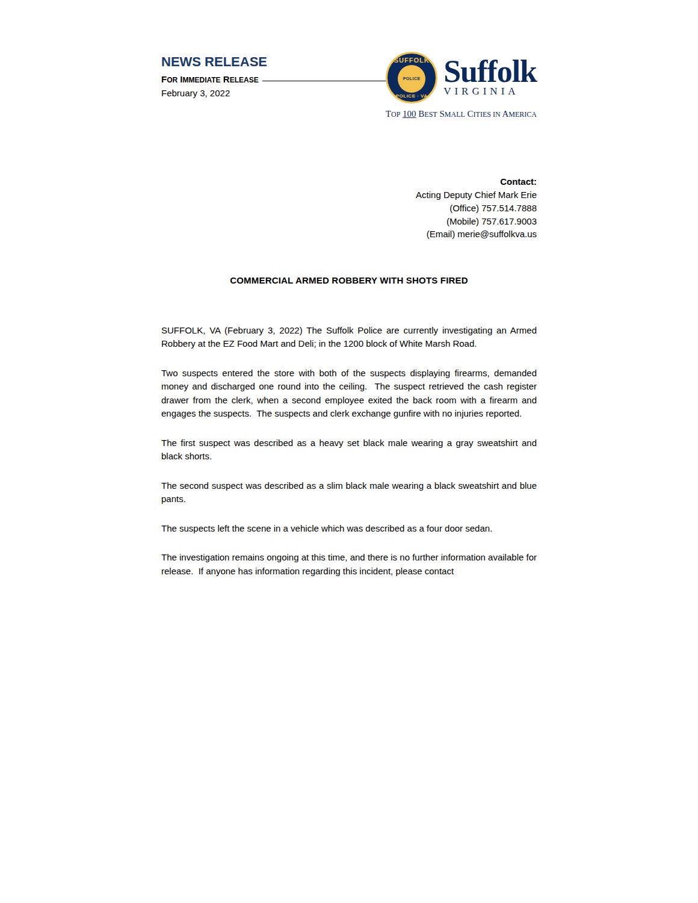SUFFOLK
POLICE
POLICE · VA
Suffolk
VIRGINIA
TOP 100 BEST SMALL CITIES IN AMERICA
NEWS RELEASE
FOR IMMEDIATE RELEASE
February 3, 2022
Contact:
Acting Deputy Chief Mark Erie
(Office) 757.514.7888
(Mobile) 757.617.9003
(Email) merie@suffolkva.us
COMMERCIAL ARMED ROBBERY WITH SHOTS FIRED
SUFFOLK, VA (February 3, 2022) The Suffolk Police are currently investigating an Armed Robbery at the EZ Food Mart and Deli; in the 1200 block of White Marsh Road.
Two suspects entered the store with both of the suspects displaying firearms, demanded money and discharged one round into the ceiling. The suspect retrieved the cash register drawer from the clerk, when a second employee exited the back room with a firearm and engages the suspects. The suspects and clerk exchange gunfire with no injuries reported.
The first suspect was described as a heavy set black male wearing a gray sweatshirt and black shorts.
The second suspect was described as a slim black male wearing a black sweatshirt and blue pants.
The suspects left the scene in a vehicle which was described as a four door sedan.
The investigation remains ongoing at this time, and there is no further information available for release. If anyone has information regarding this incident, please contact